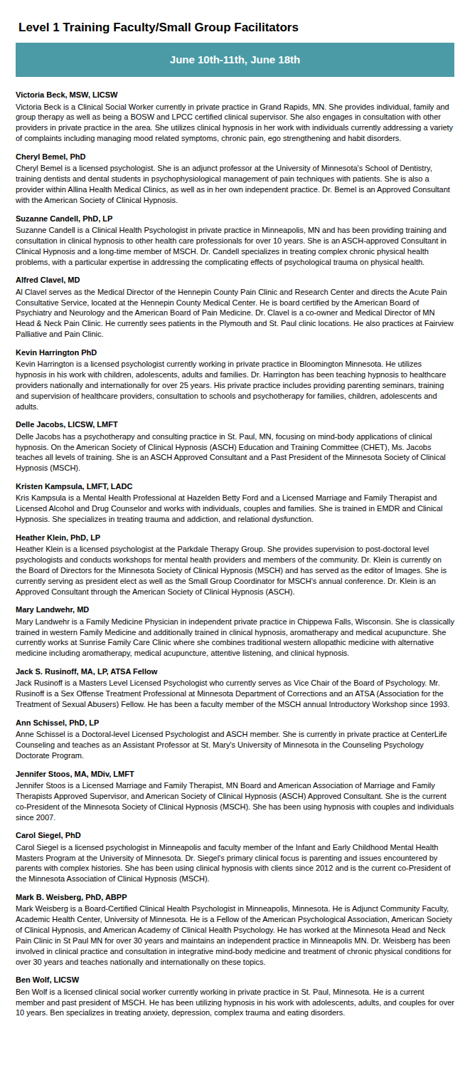Level 1 Training Faculty/Small Group Facilitators
June 10th-11th, June 18th
Victoria Beck, MSW, LICSW
Victoria Beck is a Clinical Social Worker currently in private practice in Grand Rapids, MN. She provides individual, family and group therapy as well as being a BOSW and LPCC certified clinical supervisor. She also engages in consultation with other providers in private practice in the area. She utilizes clinical hypnosis in her work with individuals currently addressing a variety of complaints including managing mood related symptoms, chronic pain, ego strengthening and habit disorders.
Cheryl Bemel, PhD
Cheryl Bemel is a licensed psychologist. She is an adjunct professor at the University of Minnesota's School of Dentistry, training dentists and dental students in psychophysiological management of pain techniques with patients. She is also a provider within Allina Health Medical Clinics, as well as in her own independent practice. Dr. Bemel is an Approved Consultant with the American Society of Clinical Hypnosis.
Suzanne Candell, PhD, LP
Suzanne Candell is a Clinical Health Psychologist in private practice in Minneapolis, MN and has been providing training and consultation in clinical hypnosis to other health care professionals for over 10 years. She is an ASCH-approved Consultant in Clinical Hypnosis and a long-time member of MSCH. Dr. Candell specializes in treating complex chronic physical health problems, with a particular expertise in addressing the complicating effects of psychological trauma on physical health.
Alfred Clavel, MD
Al Clavel serves as the Medical Director of the Hennepin County Pain Clinic and Research Center and directs the Acute Pain Consultative Service, located at the Hennepin County Medical Center. He is board certified by the American Board of Psychiatry and Neurology and the American Board of Pain Medicine. Dr. Clavel is a co-owner and Medical Director of MN Head & Neck Pain Clinic. He currently sees patients in the Plymouth and St. Paul clinic locations. He also practices at Fairview Palliative and Pain Clinic.
Kevin Harrington PhD
Kevin Harrington is a licensed psychologist currently working in private practice in Bloomington Minnesota. He utilizes hypnosis in his work with children, adolescents, adults and families. Dr. Harrington has been teaching hypnosis to healthcare providers nationally and internationally for over 25 years. His private practice includes providing parenting seminars, training and supervision of healthcare providers, consultation to schools and psychotherapy for families, children, adolescents and adults.
Delle Jacobs, LICSW, LMFT
Delle Jacobs has a psychotherapy and consulting practice in St. Paul, MN, focusing on mind-body applications of clinical hypnosis. On the American Society of Clinical Hypnosis (ASCH) Education and Training Committee (CHET), Ms. Jacobs teaches all levels of training. She is an ASCH Approved Consultant and a Past President of the Minnesota Society of Clinical Hypnosis (MSCH).
Kristen Kampsula, LMFT, LADC
Kris Kampsula is a Mental Health Professional at Hazelden Betty Ford and a Licensed Marriage and Family Therapist and Licensed Alcohol and Drug Counselor and works with individuals, couples and families. She is trained in EMDR and Clinical Hypnosis. She specializes in treating trauma and addiction, and relational dysfunction.
Heather Klein, PhD, LP
Heather Klein is a licensed psychologist at the Parkdale Therapy Group. She provides supervision to post-doctoral level psychologists and conducts workshops for mental health providers and members of the community. Dr. Klein is currently on the Board of Directors for the Minnesota Society of Clinical Hypnosis (MSCH) and has served as the editor of Images. She is currently serving as president elect as well as the Small Group Coordinator for MSCH's annual conference. Dr. Klein is an Approved Consultant through the American Society of Clinical Hypnosis (ASCH).
Mary Landwehr, MD
Mary Landwehr is a Family Medicine Physician in independent private practice in Chippewa Falls, Wisconsin. She is classically trained in western Family Medicine and additionally trained in clinical hypnosis, aromatherapy and medical acupuncture. She currently works at Sunrise Family Care Clinic where she combines traditional western allopathic medicine with alternative medicine including aromatherapy, medical acupuncture, attentive listening, and clinical hypnosis.
Jack S. Rusinoff, MA, LP, ATSA Fellow
Jack Rusinoff is a Masters Level Licensed Psychologist who currently serves as Vice Chair of the Board of Psychology. Mr. Rusinoff is a Sex Offense Treatment Professional at Minnesota Department of Corrections and an ATSA (Association for the Treatment of Sexual Abusers) Fellow. He has been a faculty member of the MSCH annual Introductory Workshop since 1993.
Ann Schissel, PhD, LP
Anne Schissel is a Doctoral-level Licensed Psychologist and ASCH member. She is currently in private practice at CenterLife Counseling and teaches as an Assistant Professor at St. Mary's University of Minnesota in the Counseling Psychology Doctorate Program.
Jennifer Stoos, MA, MDiv, LMFT
Jennifer Stoos is a Licensed Marriage and Family Therapist, MN Board and American Association of Marriage and Family Therapists Approved Supervisor, and American Society of Clinical Hypnosis (ASCH) Approved Consultant. She is the current co-President of the Minnesota Society of Clinical Hypnosis (MSCH). She has been using hypnosis with couples and individuals since 2007.
Carol Siegel, PhD
Carol Siegel is a licensed psychologist in Minneapolis and faculty member of the Infant and Early Childhood Mental Health Masters Program at the University of Minnesota. Dr. Siegel's primary clinical focus is parenting and issues encountered by parents with complex histories. She has been using clinical hypnosis with clients since 2012 and is the current co-President of the Minnesota Association of Clinical Hypnosis (MSCH).
Mark B. Weisberg, PhD, ABPP
Mark Weisberg is a Board-Certified Clinical Health Psychologist in Minneapolis, Minnesota. He is Adjunct Community Faculty, Academic Health Center, University of Minnesota. He is a Fellow of the American Psychological Association, American Society of Clinical Hypnosis, and American Academy of Clinical Health Psychology. He has worked at the Minnesota Head and Neck Pain Clinic in St Paul MN for over 30 years and maintains an independent practice in Minneapolis MN. Dr. Weisberg has been involved in clinical practice and consultation in integrative mind-body medicine and treatment of chronic physical conditions for over 30 years and teaches nationally and internationally on these topics.
Ben Wolf, LICSW
Ben Wolf is a licensed clinical social worker currently working in private practice in St. Paul, Minnesota. He is a current member and past president of MSCH. He has been utilizing hypnosis in his work with adolescents, adults, and couples for over 10 years. Ben specializes in treating anxiety, depression, complex trauma and eating disorders.